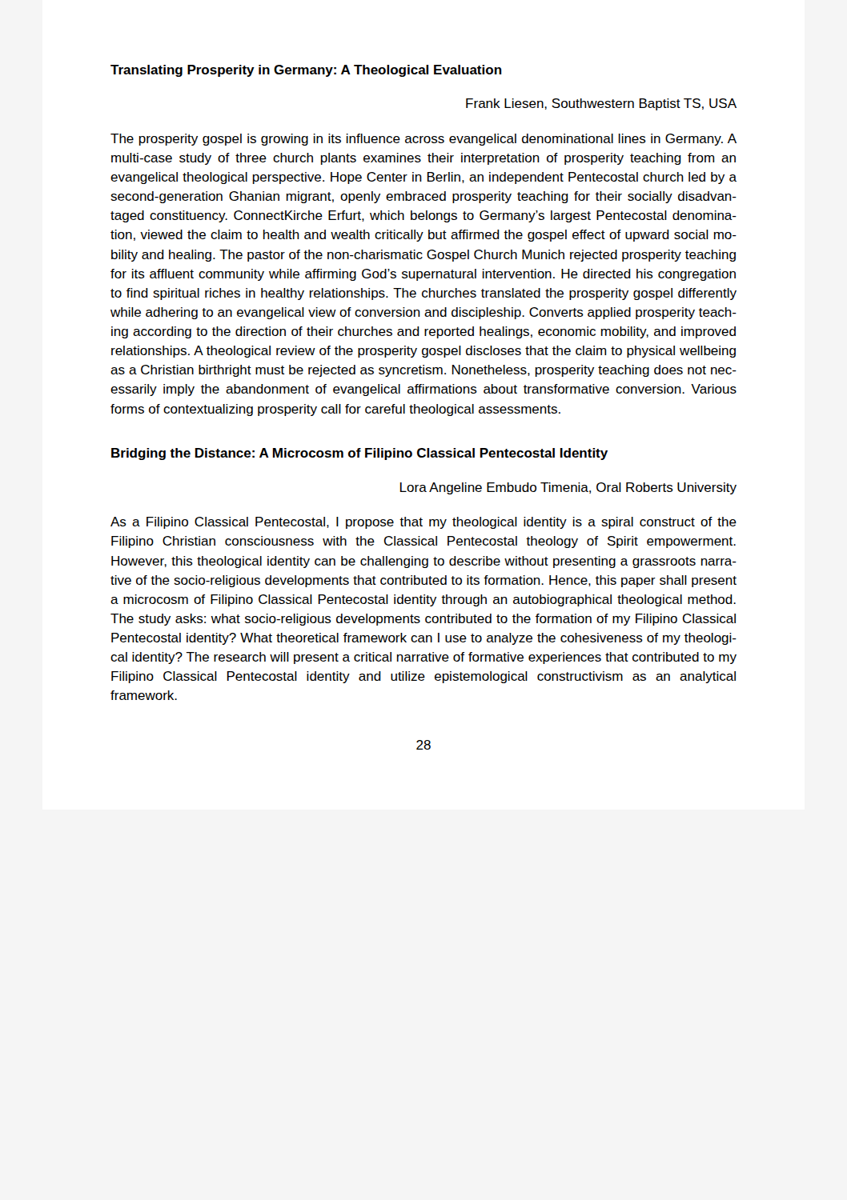Translating Prosperity in Germany: A Theological Evaluation
Frank Liesen, Southwestern Baptist TS, USA
The prosperity gospel is growing in its influence across evangelical denominational lines in Germany. A multi-case study of three church plants examines their interpretation of prosperity teaching from an evangelical theological perspective. Hope Center in Berlin, an independent Pentecostal church led by a second-generation Ghanian migrant, openly embraced prosperity teaching for their socially disadvantaged constituency. ConnectKirche Erfurt, which belongs to Germany’s largest Pentecostal denomination, viewed the claim to health and wealth critically but affirmed the gospel effect of upward social mobility and healing. The pastor of the non-charismatic Gospel Church Munich rejected prosperity teaching for its affluent community while affirming God’s supernatural intervention. He directed his congregation to find spiritual riches in healthy relationships. The churches translated the prosperity gospel differently while adhering to an evangelical view of conversion and discipleship. Converts applied prosperity teaching according to the direction of their churches and reported healings, economic mobility, and improved relationships. A theological review of the prosperity gospel discloses that the claim to physical wellbeing as a Christian birthright must be rejected as syncretism. Nonetheless, prosperity teaching does not necessarily imply the abandonment of evangelical affirmations about transformative conversion. Various forms of contextualizing prosperity call for careful theological assessments.
Bridging the Distance: A Microcosm of Filipino Classical Pentecostal Identity
Lora Angeline Embudo Timenia, Oral Roberts University
As a Filipino Classical Pentecostal, I propose that my theological identity is a spiral construct of the Filipino Christian consciousness with the Classical Pentecostal theology of Spirit empowerment. However, this theological identity can be challenging to describe without presenting a grassroots narrative of the socio-religious developments that contributed to its formation. Hence, this paper shall present a microcosm of Filipino Classical Pentecostal identity through an autobiographical theological method. The study asks: what socio-religious developments contributed to the formation of my Filipino Classical Pentecostal identity? What theoretical framework can I use to analyze the cohesiveness of my theological identity? The research will present a critical narrative of formative experiences that contributed to my Filipino Classical Pentecostal identity and utilize epistemological constructivism as an analytical framework.
28